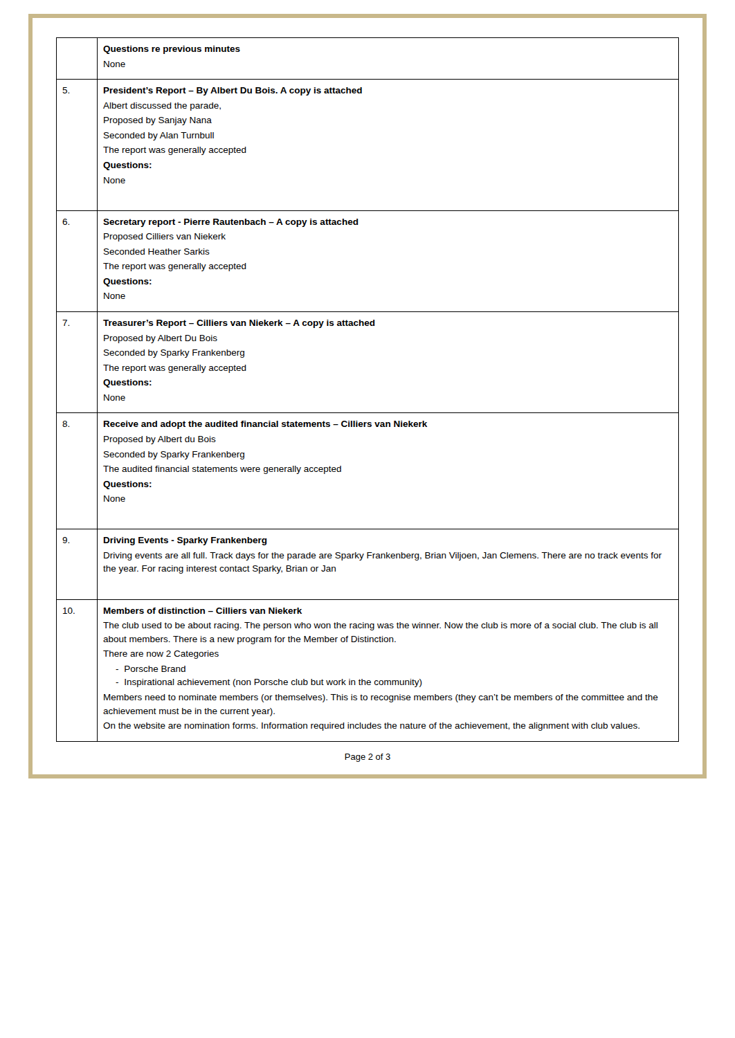| | Questions re previous minutes None |
| 5. | President’s Report – By Albert Du Bois. A copy is attached Albert discussed the parade, Proposed by Sanjay Nana Seconded by Alan Turnbull The report was generally accepted Questions: None |
| 6. | Secretary report - Pierre Rautenbach – A copy is attached Proposed Cilliers van Niekerk Seconded Heather Sarkis The report was generally accepted Questions: None |
| 7. | Treasurer’s Report – Cilliers van Niekerk – A copy is attached Proposed by Albert Du Bois Seconded by Sparky Frankenberg The report was generally accepted Questions: None |
| 8. | Receive and adopt the audited financial statements – Cilliers van Niekerk Proposed by Albert du Bois Seconded by Sparky Frankenberg The audited financial statements were generally accepted Questions: None |
| 9. | Driving Events - Sparky Frankenberg Driving events are all full. Track days for the parade are Sparky Frankenberg, Brian Viljoen, Jan Clemens. There are no track events for the year. For racing interest contact Sparky, Brian or Jan |
| 10. | Members of distinction – Cilliers van Niekerk The club used to be about racing. The person who won the racing was the winner. Now the club is more of a social club. The club is all about members. There is a new program for the Member of Distinction. There are now 2 Categories Porsche Brand Inspirational achievement (non Porsche club but work in the community) Members need to nominate members (or themselves). This is to recognise members (they can’t be members of the committee and the achievement must be in the current year). On the website are nomination forms. Information required includes the nature of the achievement, the alignment with club values. |
Page 2 of 3